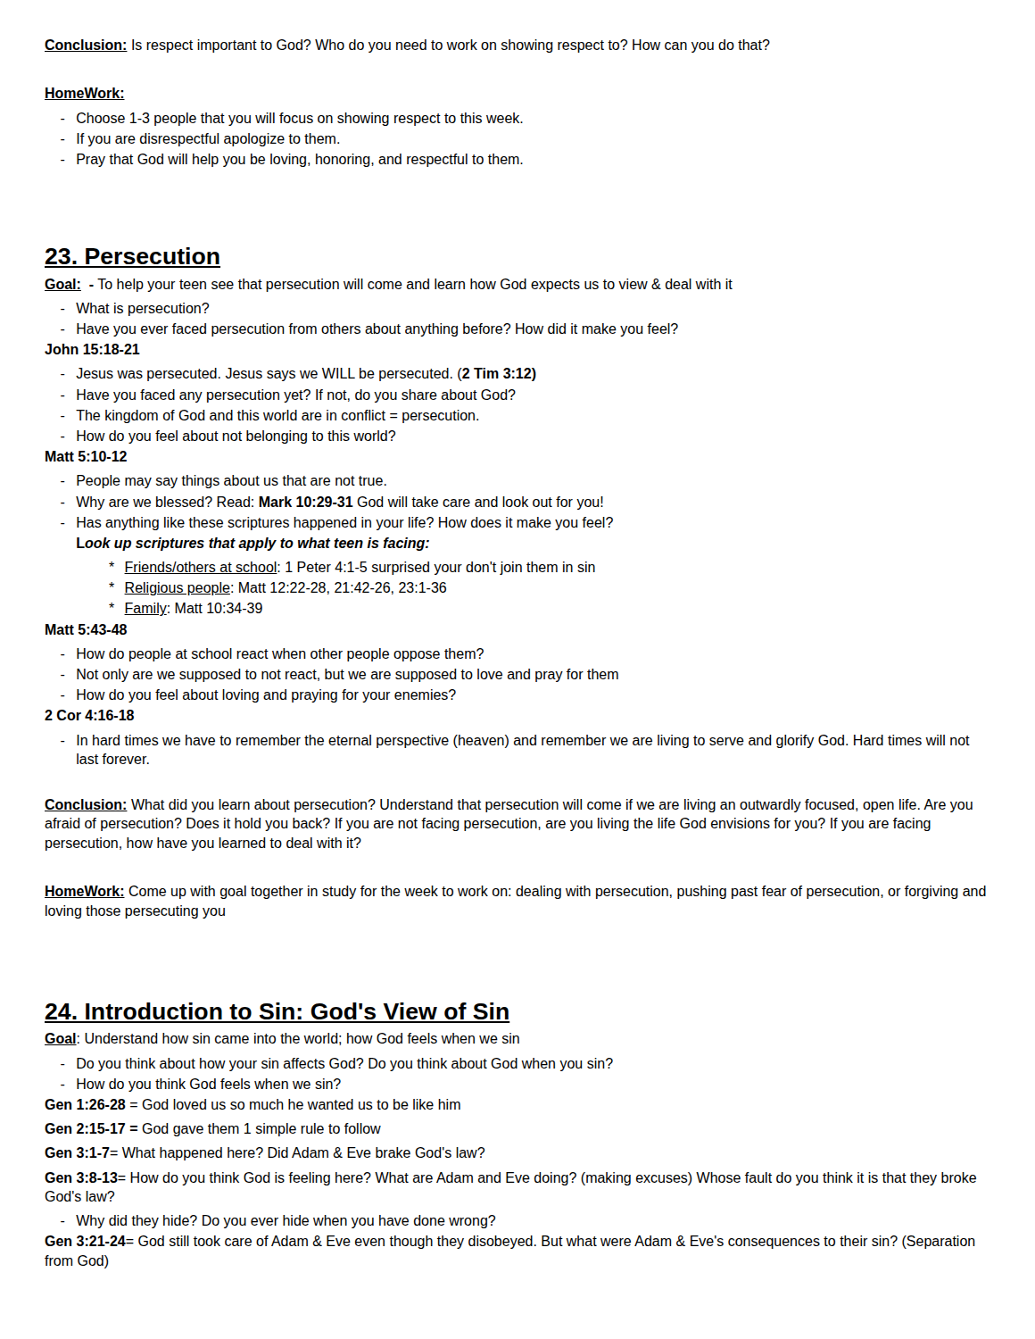Conclusion: Is respect important to God? Who do you need to work on showing respect to? How can you do that?
HomeWork:
Choose 1-3 people that you will focus on showing respect to this week.
If you are disrespectful apologize to them.
Pray that God will help you be loving, honoring, and respectful to them.
23. Persecution
Goal: - To help your teen see that persecution will come and learn how God expects us to view & deal with it
What is persecution?
Have you ever faced persecution from others about anything before? How did it make you feel?
John 15:18-21
Jesus was persecuted. Jesus says we WILL be persecuted. (2 Tim 3:12)
Have you faced any persecution yet? If not, do you share about God?
The kingdom of God and this world are in conflict = persecution.
How do you feel about not belonging to this world?
Matt 5:10-12
People may say things about us that are not true.
Why are we blessed? Read: Mark 10:29-31 God will take care and look out for you!
Has anything like these scriptures happened in your life? How does it make you feel?
Look up scriptures that apply to what teen is facing:
Friends/others at school: 1 Peter 4:1-5 surprised your don't join them in sin
Religious people: Matt 12:22-28, 21:42-26, 23:1-36
Family: Matt 10:34-39
Matt 5:43-48
How do people at school react when other people oppose them?
Not only are we supposed to not react, but we are supposed to love and pray for them
How do you feel about loving and praying for your enemies?
2 Cor 4:16-18
In hard times we have to remember the eternal perspective (heaven) and remember we are living to serve and glorify God. Hard times will not last forever.
Conclusion: What did you learn about persecution? Understand that persecution will come if we are living an outwardly focused, open life. Are you afraid of persecution? Does it hold you back? If you are not facing persecution, are you living the life God envisions for you? If you are facing persecution, how have you learned to deal with it?
HomeWork: Come up with goal together in study for the week to work on: dealing with persecution, pushing past fear of persecution, or forgiving and loving those persecuting you
24. Introduction to Sin: God's View of Sin
Goal: Understand how sin came into the world; how God feels when we sin
Do you think about how your sin affects God? Do you think about God when you sin?
How do you think God feels when we sin?
Gen 1:26-28 = God loved us so much he wanted us to be like him
Gen 2:15-17 = God gave them 1 simple rule to follow
Gen 3:1-7= What happened here? Did Adam & Eve brake God's law?
Gen 3:8-13= How do you think God is feeling here? What are Adam and Eve doing? (making excuses) Whose fault do you think it is that they broke God's law?
Why did they hide? Do you ever hide when you have done wrong?
Gen 3:21-24= God still took care of Adam & Eve even though they disobeyed. But what were Adam & Eve's consequences to their sin? (Separation from God)